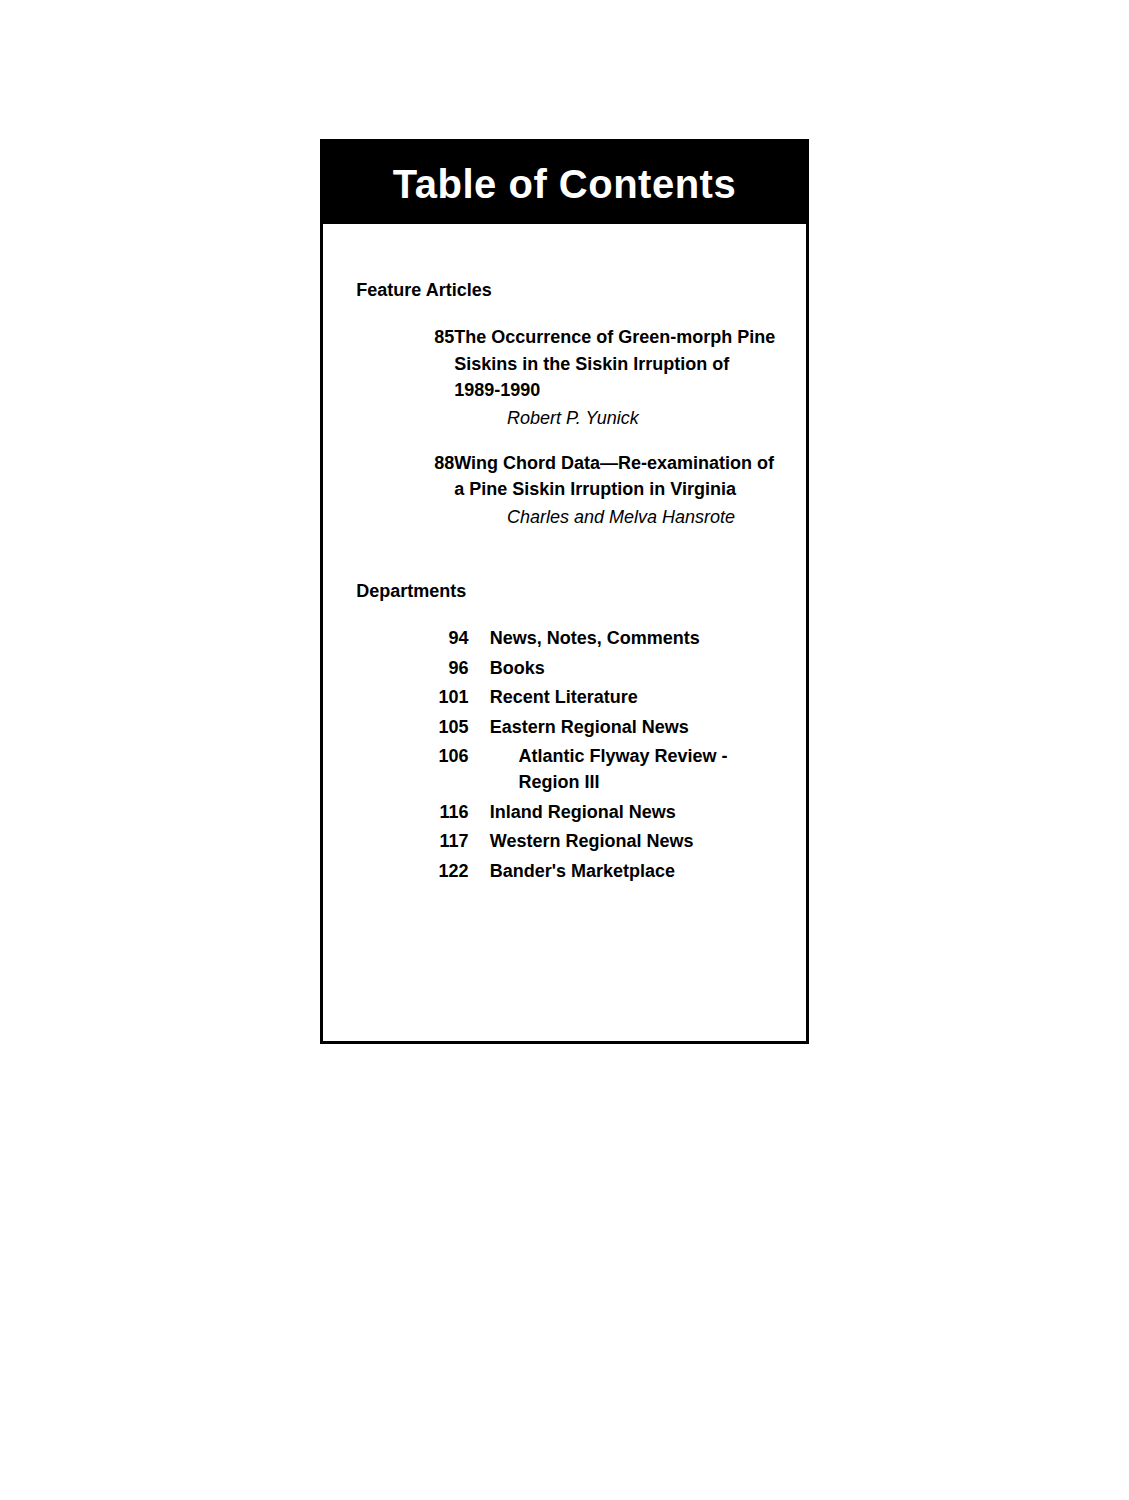Table of Contents
Feature Articles
| 85 | The Occurrence of Green-morph Pine Siskins in the Siskin Irruption of 1989-1990 Robert P. Yunick |
| 88 | Wing Chord Data—Re-examination of a Pine Siskin Irruption in Virginia Charles and Melva Hansrote |
Departments
| 94 | News, Notes, Comments |
| 96 | Books |
| 101 | Recent Literature |
| 105 | Eastern Regional News |
| 106 | Atlantic Flyway Review - Region III |
| 116 | Inland Regional News |
| 117 | Western Regional News |
| 122 | Bander's Marketplace |